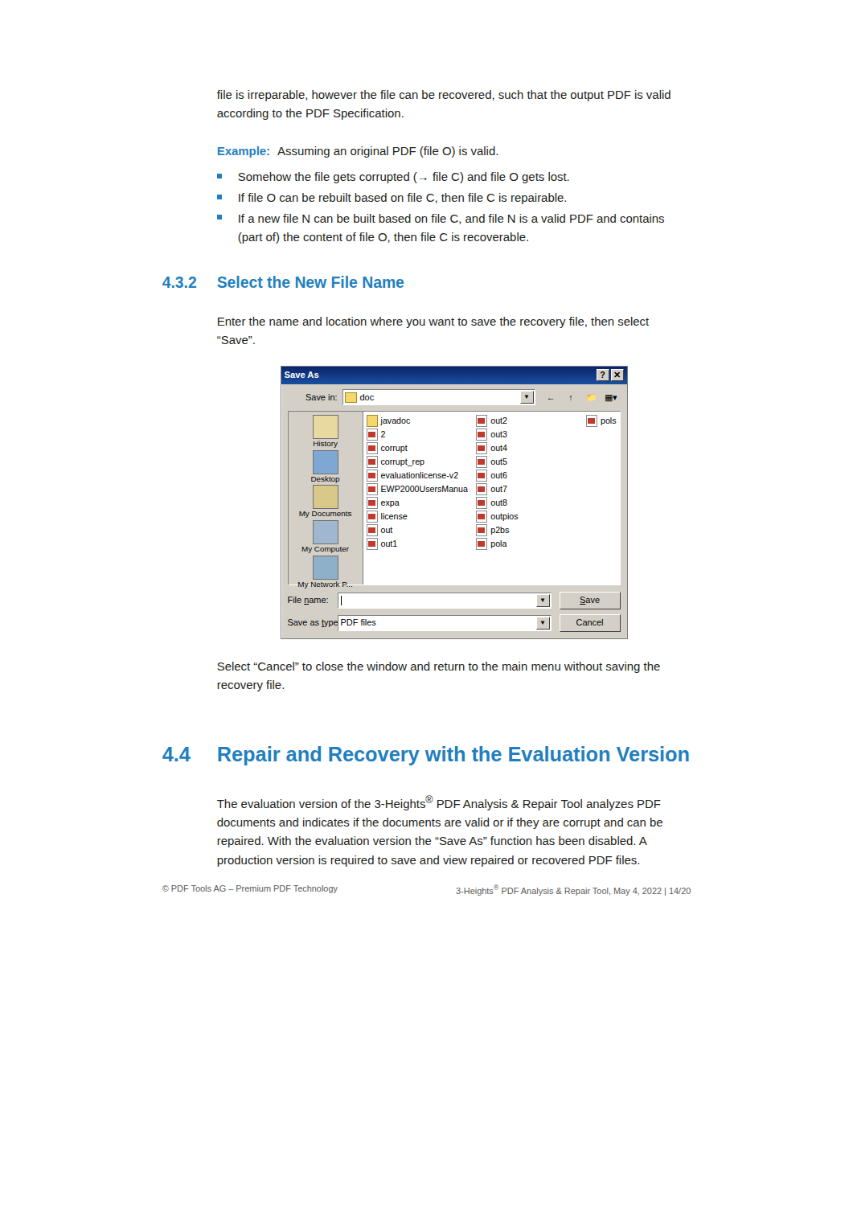file is irreparable, however the file can be recovered, such that the output PDF is valid according to the PDF Specification.
Example: Assuming an original PDF (file O) is valid.
Somehow the file gets corrupted (→ file C) and file O gets lost.
If file O can be rebuilt based on file C, then file C is repairable.
If a new file N can be built based on file C, and file N is a valid PDF and contains (part of) the content of file O, then file C is recoverable.
4.3.2 Select the New File Name
Enter the name and location where you want to save the recovery file, then select “Save”.
Save As ?✕
Save in:
doc ▼
←
↑
📁
▦▾
History
Desktop
My Documents
My Computer
My Network P...
javadoc
2
corrupt
corrupt_rep
evaluationlicense-v2
EWP2000UsersManual
expa
license
out
out1
out2
out3
out4
out5
out6
out7
out8
outpios
p2bs
pola
pols
File name:
▼
Save
Save as type:
PDF files▼
Cancel
Select “Cancel” to close the window and return to the main menu without saving the recovery file.
4.4 Repair and Recovery with the Evaluation Version
The evaluation version of the 3-Heights® PDF Analysis & Repair Tool analyzes PDF documents and indicates if the documents are valid or if they are corrupt and can be repaired. With the evaluation version the “Save As” function has been disabled. A production version is required to save and view repaired or recovered PDF files.
© PDF Tools AG – Premium PDF Technology
3-Heights® PDF Analysis & Repair Tool, May 4, 2022 | 14/20